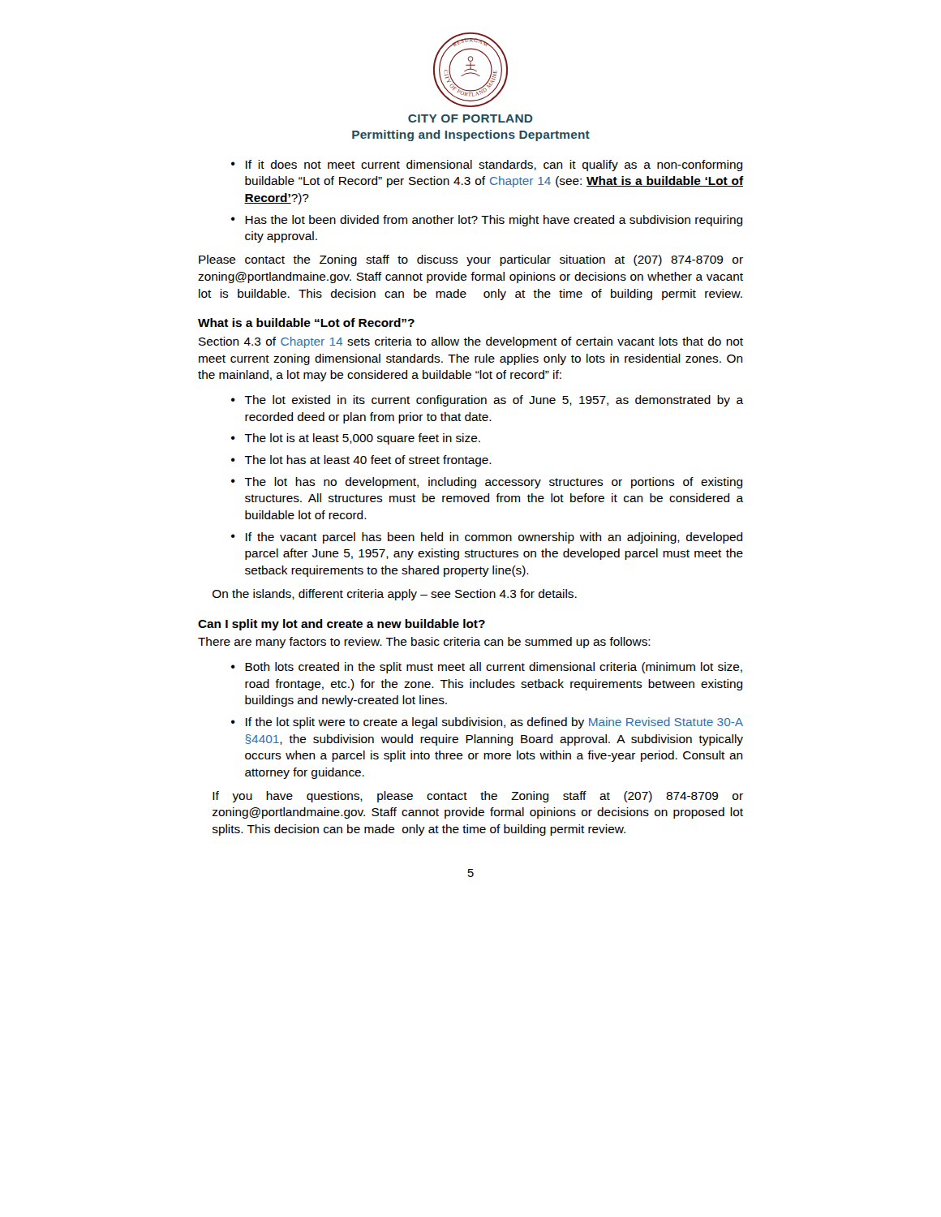RESURGAM CITY OF PORTLAND MAINE
CITY OF PORTLAND
Permitting and Inspections Department
If it does not meet current dimensional standards, can it qualify as a non-conforming buildable “Lot of Record” per Section 4.3 of Chapter 14 (see: What is a buildable ‘Lot of Record’?)?
Has the lot been divided from another lot? This might have created a subdivision requiring city approval.
Please contact the Zoning staff to discuss your particular situation at (207) 874-8709 or zoning@portlandmaine.gov. Staff cannot provide formal opinions or decisions on whether a vacant lot is buildable. This decision can be made only at the time of building permit review.
What is a buildable “Lot of Record”?
Section 4.3 of Chapter 14 sets criteria to allow the development of certain vacant lots that do not meet current zoning dimensional standards. The rule applies only to lots in residential zones. On the mainland, a lot may be considered a buildable “lot of record” if:
The lot existed in its current configuration as of June 5, 1957, as demonstrated by a recorded deed or plan from prior to that date.
The lot is at least 5,000 square feet in size.
The lot has at least 40 feet of street frontage.
The lot has no development, including accessory structures or portions of existing structures. All structures must be removed from the lot before it can be considered a buildable lot of record.
If the vacant parcel has been held in common ownership with an adjoining, developed parcel after June 5, 1957, any existing structures on the developed parcel must meet the setback requirements to the shared property line(s).
On the islands, different criteria apply – see Section 4.3 for details.
Can I split my lot and create a new buildable lot?
There are many factors to review. The basic criteria can be summed up as follows:
Both lots created in the split must meet all current dimensional criteria (minimum lot size, road frontage, etc.) for the zone. This includes setback requirements between existing buildings and newly-created lot lines.
If the lot split were to create a legal subdivision, as defined by Maine Revised Statute 30-A §4401, the subdivision would require Planning Board approval. A subdivision typically occurs when a parcel is split into three or more lots within a five-year period. Consult an attorney for guidance.
If you have questions, please contact the Zoning staff at (207) 874-8709 or zoning@portlandmaine.gov. Staff cannot provide formal opinions or decisions on proposed lot splits. This decision can be made only at the time of building permit review.
5